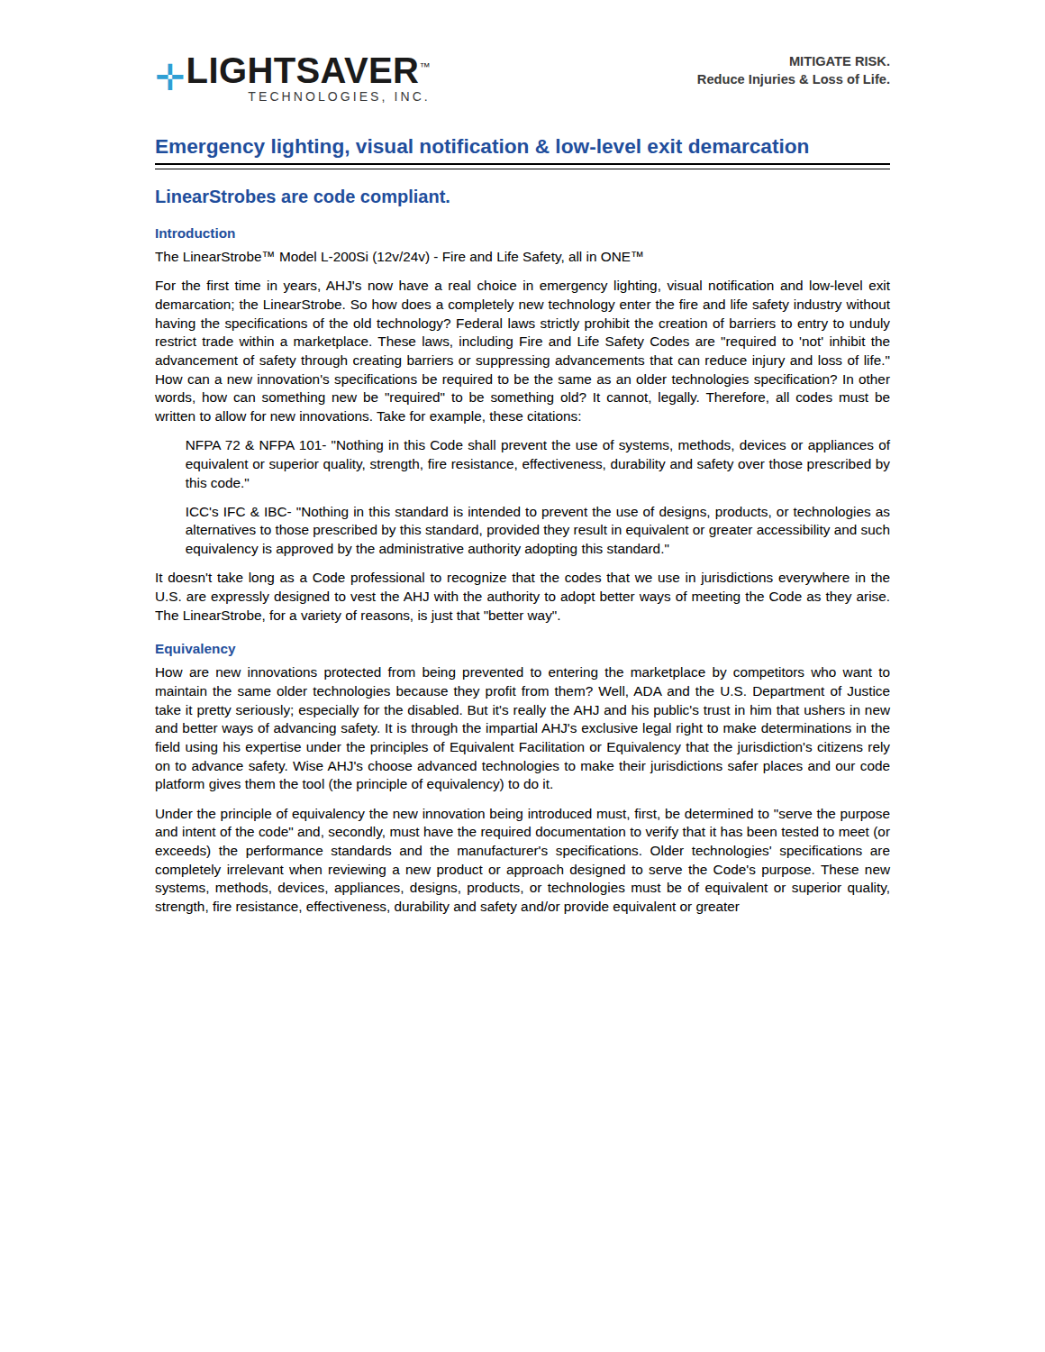✛
LIGHTSAVER™
TECHNOLOGIES, INC.
MITIGATE RISK.
Reduce Injuries & Loss of Life.
Emergency lighting, visual notification & low-level exit demarcation
LinearStrobes are code compliant.
Introduction
The LinearStrobe™ Model L-200Si (12v/24v) - Fire and Life Safety, all in ONE™
For the first time in years, AHJ's now have a real choice in emergency lighting, visual notification and low-level exit demarcation; the LinearStrobe. So how does a completely new technology enter the fire and life safety industry without having the specifications of the old technology? Federal laws strictly prohibit the creation of barriers to entry to unduly restrict trade within a marketplace. These laws, including Fire and Life Safety Codes are "required to 'not' inhibit the advancement of safety through creating barriers or suppressing advancements that can reduce injury and loss of life." How can a new innovation's specifications be required to be the same as an older technologies specification? In other words, how can something new be "required" to be something old? It cannot, legally. Therefore, all codes must be written to allow for new innovations. Take for example, these citations:
NFPA 72 & NFPA 101- "Nothing in this Code shall prevent the use of systems, methods, devices or appliances of equivalent or superior quality, strength, fire resistance, effectiveness, durability and safety over those prescribed by this code."
ICC's IFC & IBC- "Nothing in this standard is intended to prevent the use of designs, products, or technologies as alternatives to those prescribed by this standard, provided they result in equivalent or greater accessibility and such equivalency is approved by the administrative authority adopting this standard."
It doesn't take long as a Code professional to recognize that the codes that we use in jurisdictions everywhere in the U.S. are expressly designed to vest the AHJ with the authority to adopt better ways of meeting the Code as they arise. The LinearStrobe, for a variety of reasons, is just that "better way".
Equivalency
How are new innovations protected from being prevented to entering the marketplace by competitors who want to maintain the same older technologies because they profit from them? Well, ADA and the U.S. Department of Justice take it pretty seriously; especially for the disabled. But it's really the AHJ and his public's trust in him that ushers in new and better ways of advancing safety. It is through the impartial AHJ's exclusive legal right to make determinations in the field using his expertise under the principles of Equivalent Facilitation or Equivalency that the jurisdiction's citizens rely on to advance safety. Wise AHJ's choose advanced technologies to make their jurisdictions safer places and our code platform gives them the tool (the principle of equivalency) to do it.
Under the principle of equivalency the new innovation being introduced must, first, be determined to "serve the purpose and intent of the code" and, secondly, must have the required documentation to verify that it has been tested to meet (or exceeds) the performance standards and the manufacturer's specifications. Older technologies' specifications are completely irrelevant when reviewing a new product or approach designed to serve the Code's purpose. These new systems, methods, devices, appliances, designs, products, or technologies must be of equivalent or superior quality, strength, fire resistance, effectiveness, durability and safety and/or provide equivalent or greater